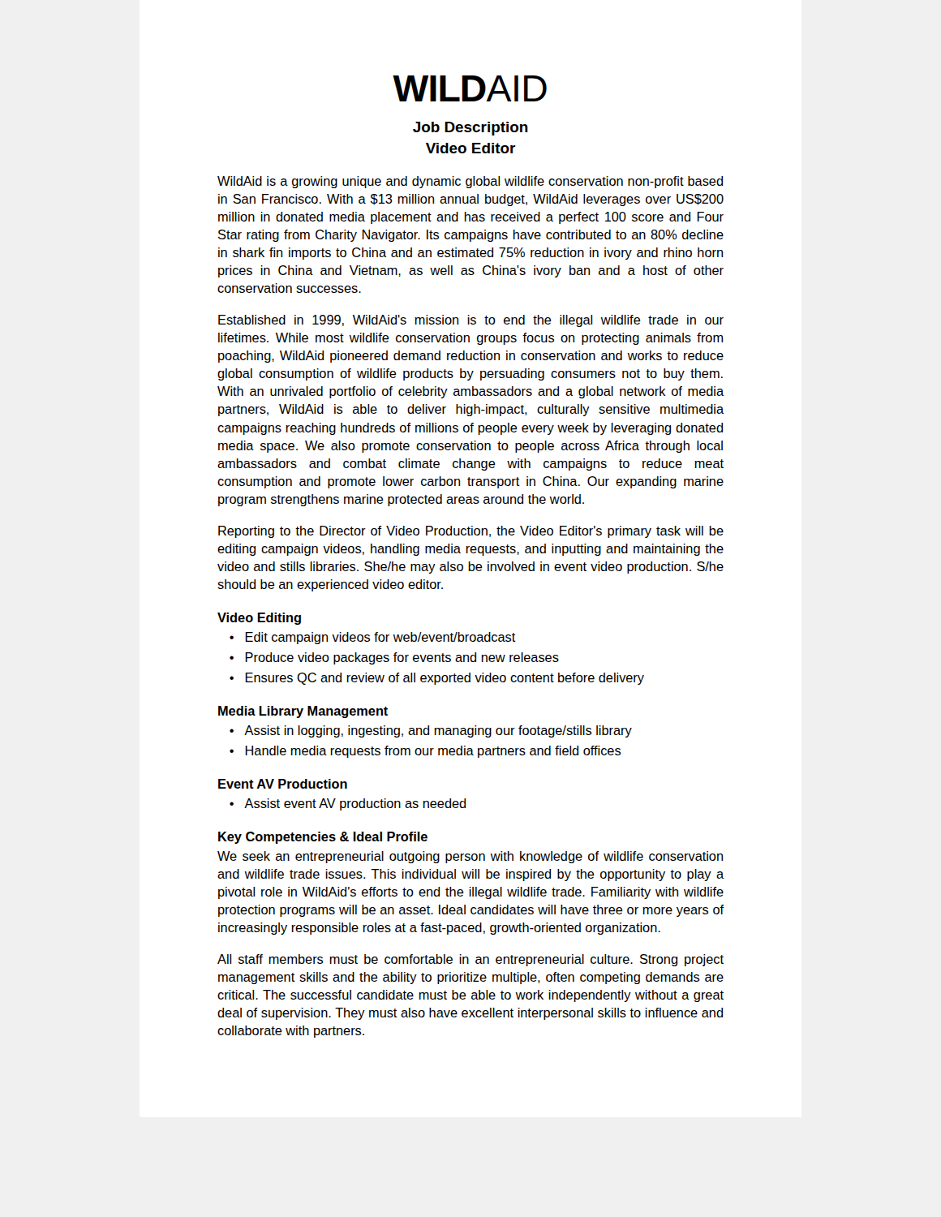WILDAID
Job Description Video Editor
WildAid is a growing unique and dynamic global wildlife conservation non-profit based in San Francisco. With a $13 million annual budget, WildAid leverages over US$200 million in donated media placement and has received a perfect 100 score and Four Star rating from Charity Navigator. Its campaigns have contributed to an 80% decline in shark fin imports to China and an estimated 75% reduction in ivory and rhino horn prices in China and Vietnam, as well as China's ivory ban and a host of other conservation successes.
Established in 1999, WildAid's mission is to end the illegal wildlife trade in our lifetimes. While most wildlife conservation groups focus on protecting animals from poaching, WildAid pioneered demand reduction in conservation and works to reduce global consumption of wildlife products by persuading consumers not to buy them. With an unrivaled portfolio of celebrity ambassadors and a global network of media partners, WildAid is able to deliver high-impact, culturally sensitive multimedia campaigns reaching hundreds of millions of people every week by leveraging donated media space. We also promote conservation to people across Africa through local ambassadors and combat climate change with campaigns to reduce meat consumption and promote lower carbon transport in China. Our expanding marine program strengthens marine protected areas around the world.
Reporting to the Director of Video Production, the Video Editor's primary task will be editing campaign videos, handling media requests, and inputting and maintaining the video and stills libraries. She/he may also be involved in event video production. S/he should be an experienced video editor.
Video Editing
Edit campaign videos for web/event/broadcast
Produce video packages for events and new releases
Ensures QC and review of all exported video content before delivery
Media Library Management
Assist in logging, ingesting, and managing our footage/stills library
Handle media requests from our media partners and field offices
Event AV Production
Assist event AV production as needed
Key Competencies & Ideal Profile
We seek an entrepreneurial outgoing person with knowledge of wildlife conservation and wildlife trade issues. This individual will be inspired by the opportunity to play a pivotal role in WildAid's efforts to end the illegal wildlife trade. Familiarity with wildlife protection programs will be an asset. Ideal candidates will have three or more years of increasingly responsible roles at a fast-paced, growth-oriented organization.
All staff members must be comfortable in an entrepreneurial culture. Strong project management skills and the ability to prioritize multiple, often competing demands are critical. The successful candidate must be able to work independently without a great deal of supervision. They must also have excellent interpersonal skills to influence and collaborate with partners.